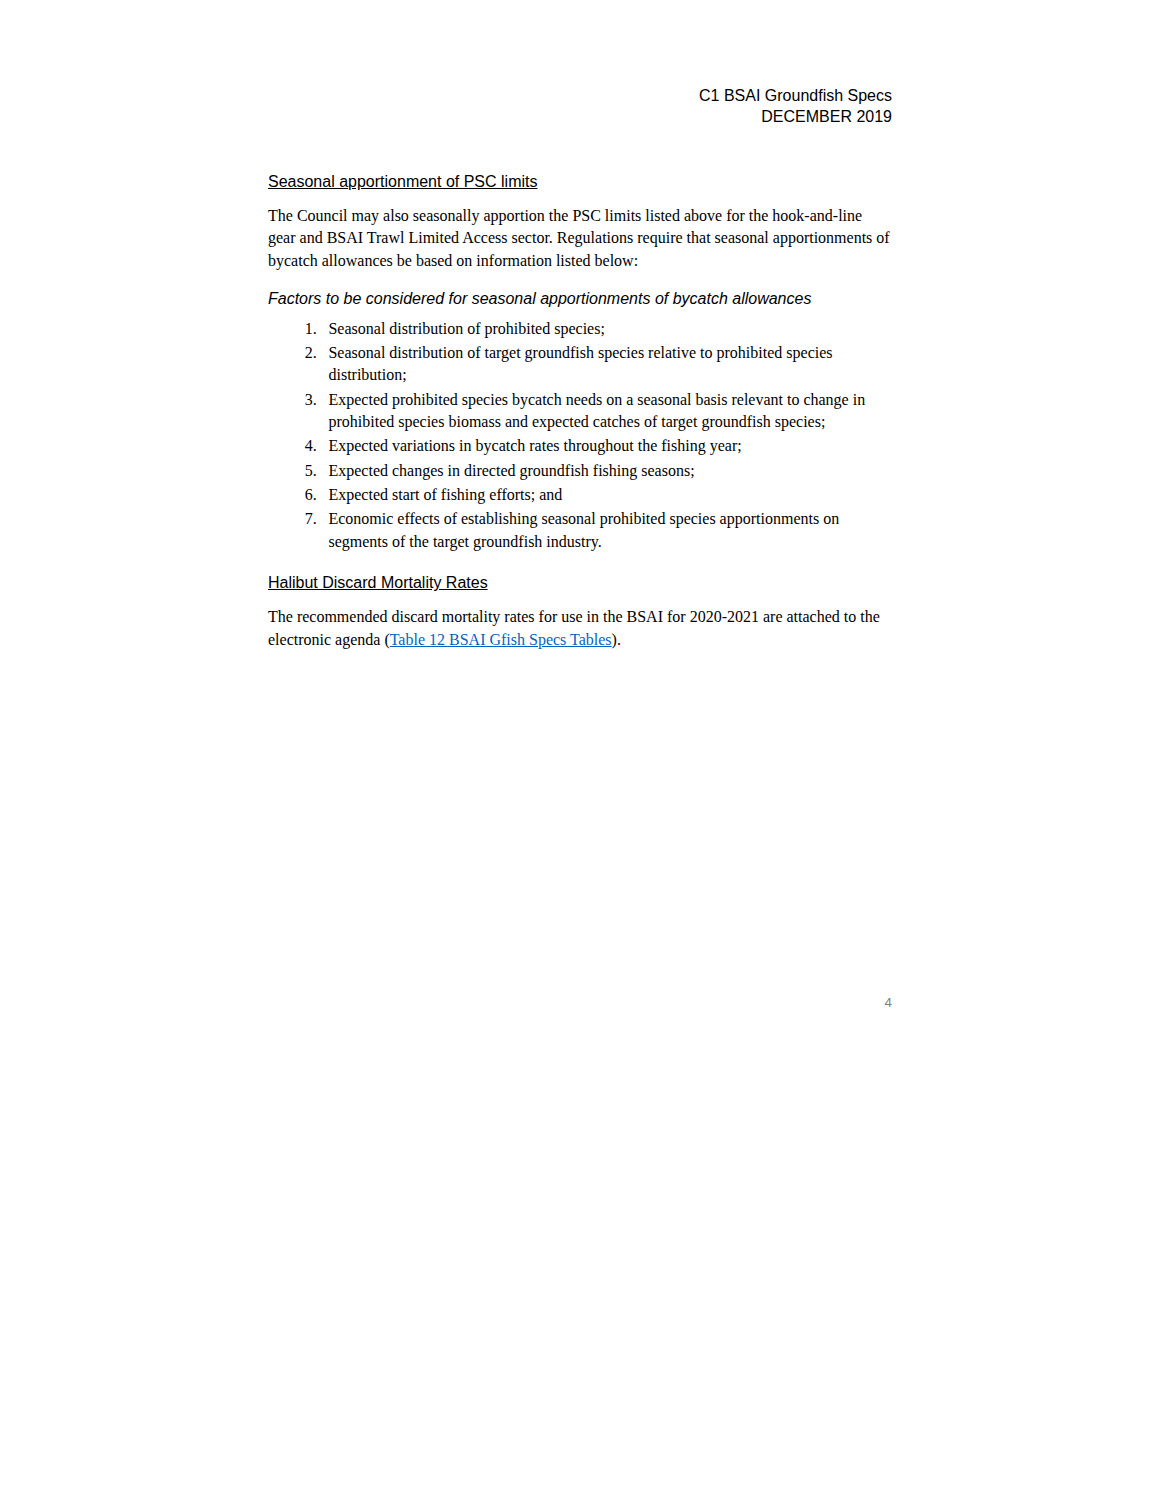C1 BSAI Groundfish Specs DECEMBER 2019
Seasonal apportionment of PSC limits
The Council may also seasonally apportion the PSC limits listed above for the hook-and-line gear and BSAI Trawl Limited Access sector. Regulations require that seasonal apportionments of bycatch allowances be based on information listed below:
Factors to be considered for seasonal apportionments of bycatch allowances
Seasonal distribution of prohibited species;
Seasonal distribution of target groundfish species relative to prohibited species distribution;
Expected prohibited species bycatch needs on a seasonal basis relevant to change in prohibited species biomass and expected catches of target groundfish species;
Expected variations in bycatch rates throughout the fishing year;
Expected changes in directed groundfish fishing seasons;
Expected start of fishing efforts; and
Economic effects of establishing seasonal prohibited species apportionments on segments of the target groundfish industry.
Halibut Discard Mortality Rates
The recommended discard mortality rates for use in the BSAI for 2020-2021 are attached to the electronic agenda (Table 12 BSAI Gfish Specs Tables).
4